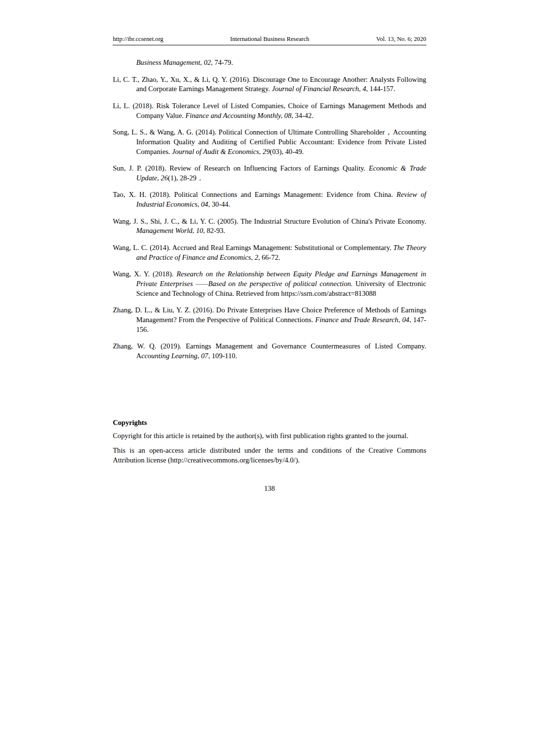http://ibr.ccsenet.org International Business Research Vol. 13, No. 6; 2020
Business Management, 02, 74-79.
Li, C. T., Zhao, Y., Xu, X., & Li, Q. Y. (2016). Discourage One to Encourage Another: Analysts Following and Corporate Earnings Management Strategy. Journal of Financial Research, 4, 144-157.
Li, L. (2018). Risk Tolerance Level of Listed Companies, Choice of Earnings Management Methods and Company Value. Finance and Accounting Monthly, 08, 34-42.
Song, L. S., & Wang, A. G. (2014). Political Connection of Ultimate Controlling Shareholder，Accounting Information Quality and Auditing of Certified Public Accountant: Evidence from Private Listed Companies. Journal of Audit & Economics, 29(03), 40-49.
Sun, J. P. (2018). Review of Research on Influencing Factors of Earnings Quality. Economic & Trade Update, 26(1), 28-29．
Tao, X. H. (2018). Political Connections and Earnings Management: Evidence from China. Review of Industrial Economics, 04, 30-44.
Wang, J. S., Shi, J. C., & Li, Y. C. (2005). The Industrial Structure Evolution of China's Private Economy. Management World, 10, 82-93.
Wang, L. C. (2014). Accrued and Real Earnings Management: Substitutional or Complementary. The Theory and Practice of Finance and Economics, 2, 66-72.
Wang, X. Y. (2018). Research on the Relationship between Equity Pledge and Earnings Management in Private Enterprises ——Based on the perspective of political connection. University of Electronic Science and Technology of China. Retrieved from https://ssrn.com/abstract=813088
Zhang, D. L., & Liu, Y. Z. (2016). Do Private Enterprises Have Choice Preference of Methods of Earnings Management? From the Perspective of Political Connections. Finance and Trade Research, 04, 147-156.
Zhang, W. Q. (2019). Earnings Management and Governance Countermeasures of Listed Company. Accounting Learning, 07, 109-110.
Copyrights
Copyright for this article is retained by the author(s), with first publication rights granted to the journal.
This is an open-access article distributed under the terms and conditions of the Creative Commons Attribution license (http://creativecommons.org/licenses/by/4.0/).
138